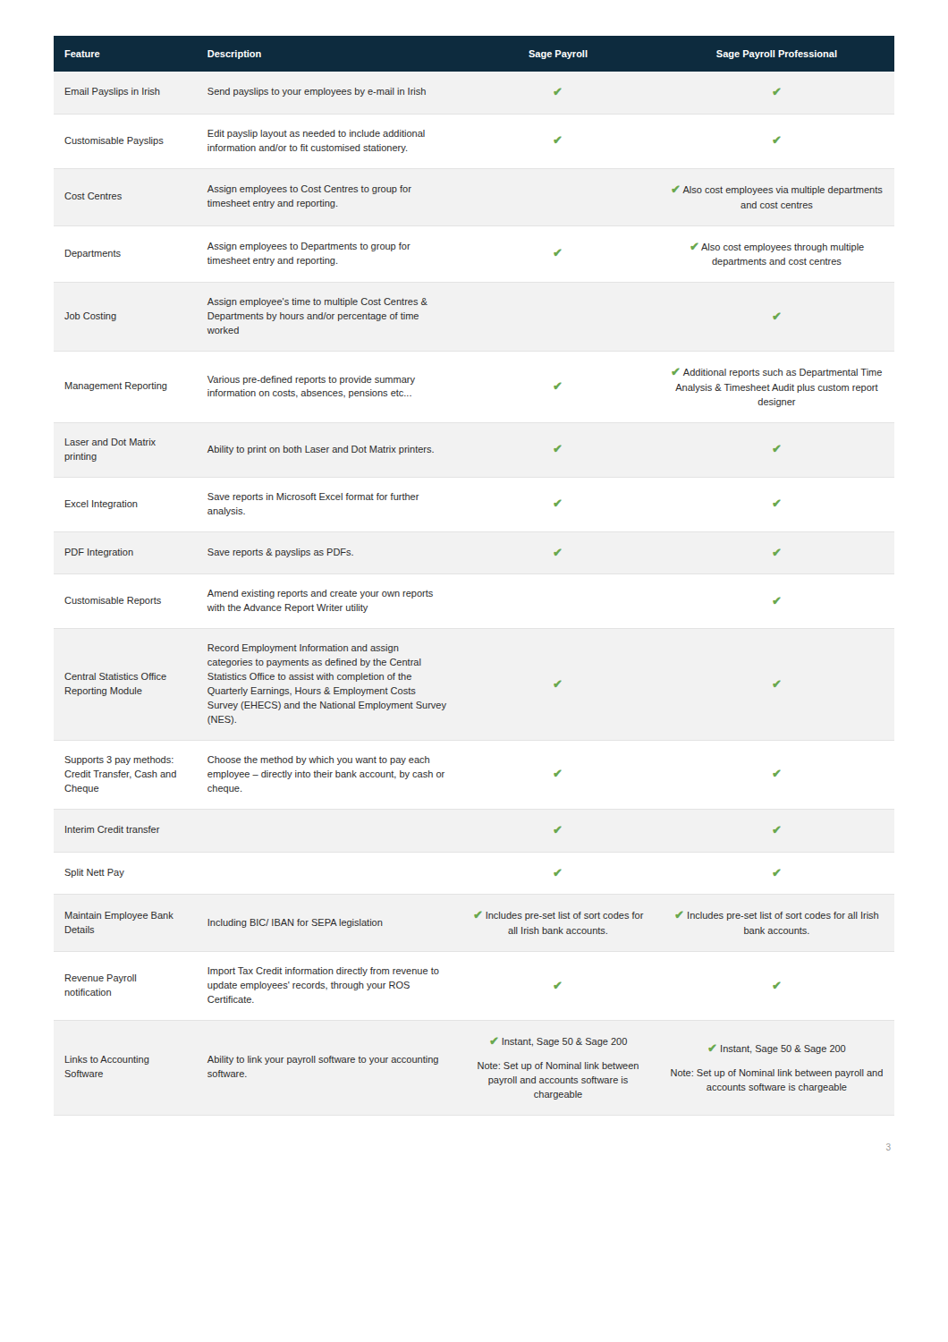| Feature | Description | Sage Payroll | Sage Payroll Professional |
| --- | --- | --- | --- |
| Email Payslips in Irish | Send payslips to your employees by e-mail in Irish | ✔ | ✔ |
| Customisable Payslips | Edit payslip layout as needed to include additional information and/or to fit customised stationery. | ✔ | ✔ |
| Cost Centres | Assign employees to Cost Centres to group for timesheet entry and reporting. | | ✔ Also cost employees via multiple departments and cost centres |
| Departments | Assign employees to Departments to group for timesheet entry and reporting. | ✔ | ✔ Also cost employees through multiple departments and cost centres |
| Job Costing | Assign employee's time to multiple Cost Centres & Departments by hours and/or percentage of time worked | | ✔ |
| Management Reporting | Various pre-defined reports to provide summary information on costs, absences, pensions etc... | ✔ | ✔ Additional reports such as Departmental Time Analysis & Timesheet Audit plus custom report designer |
| Laser and Dot Matrix printing | Ability to print on both Laser and Dot Matrix printers. | ✔ | ✔ |
| Excel Integration | Save reports in Microsoft Excel format for further analysis. | ✔ | ✔ |
| PDF Integration | Save reports & payslips as PDFs. | ✔ | ✔ |
| Customisable Reports | Amend existing reports and create your own reports with the Advance Report Writer utility | | ✔ |
| Central Statistics Office Reporting Module | Record Employment Information and assign categories to payments as defined by the Central Statistics Office to assist with completion of the Quarterly Earnings, Hours & Employment Costs Survey (EHECS) and the National Employment Survey (NES). | ✔ | ✔ |
| Supports 3 pay methods: Credit Transfer, Cash and Cheque | Choose the method by which you want to pay each employee – directly into their bank account, by cash or cheque. | ✔ | ✔ |
| Interim Credit transfer | | ✔ | ✔ |
| Split Nett Pay | | ✔ | ✔ |
| Maintain Employee Bank Details | Including BIC/ IBAN for SEPA legislation | ✔ Includes pre-set list of sort codes for all Irish bank accounts. | ✔ Includes pre-set list of sort codes for all Irish bank accounts. |
| Revenue Payroll notification | Import Tax Credit information directly from revenue to update employees' records, through your ROS Certificate. | ✔ | ✔ |
| Links to Accounting Software | Ability to link your payroll software to your accounting software. | ✔ Instant, Sage 50 & Sage 200 Note: Set up of Nominal link between payroll and accounts software is chargeable | ✔ Instant, Sage 50 & Sage 200 Note: Set up of Nominal link between payroll and accounts software is chargeable |
3